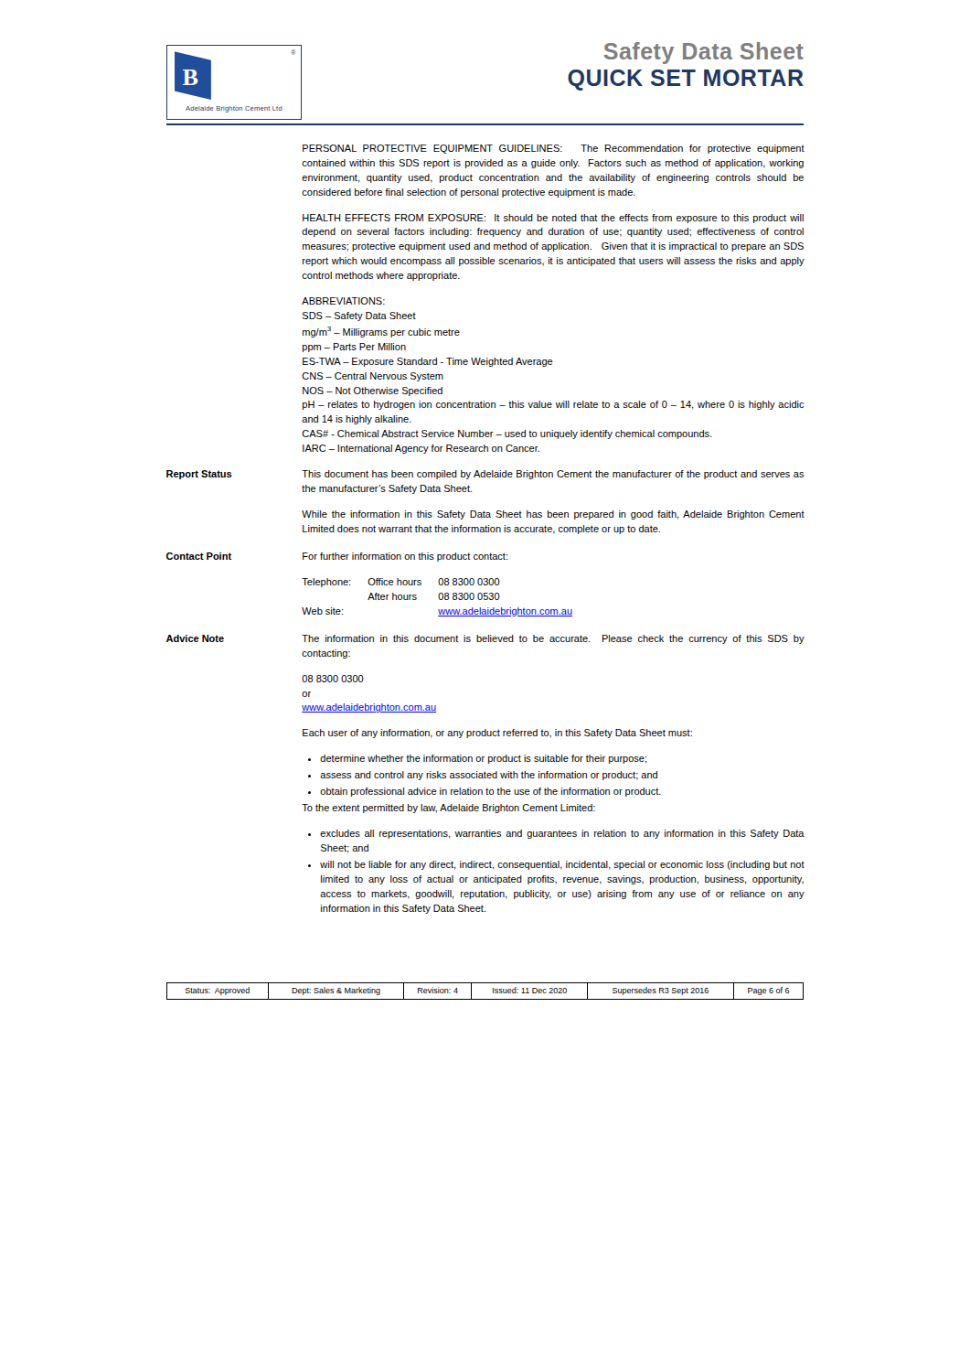®
Adelaide Brighton Cement Ltd
Safety Data Sheet
QUICK SET MORTAR
PERSONAL PROTECTIVE EQUIPMENT GUIDELINES: The Recommendation for protective equipment contained within this SDS report is provided as a guide only. Factors such as method of application, working environment, quantity used, product concentration and the availability of engineering controls should be considered before final selection of personal protective equipment is made.
HEALTH EFFECTS FROM EXPOSURE: It should be noted that the effects from exposure to this product will depend on several factors including: frequency and duration of use; quantity used; effectiveness of control measures; protective equipment used and method of application. Given that it is impractical to prepare an SDS report which would encompass all possible scenarios, it is anticipated that users will assess the risks and apply control methods where appropriate.
ABBREVIATIONS:
SDS – Safety Data Sheet
mg/m3 – Milligrams per cubic metre
ppm – Parts Per Million
ES-TWA – Exposure Standard - Time Weighted Average
CNS – Central Nervous System
NOS – Not Otherwise Specified
pH – relates to hydrogen ion concentration – this value will relate to a scale of 0 – 14, where 0 is highly acidic and 14 is highly alkaline.
CAS# - Chemical Abstract Service Number – used to uniquely identify chemical compounds.
IARC – International Agency for Research on Cancer.
Report Status
This document has been compiled by Adelaide Brighton Cement the manufacturer of the product and serves as the manufacturer’s Safety Data Sheet.
While the information in this Safety Data Sheet has been prepared in good faith, Adelaide Brighton Cement Limited does not warrant that the information is accurate, complete or up to date.
Contact Point
For further information on this product contact:
| Telephone: | Office hours | 08 8300 0300 |
| | After hours | 08 8300 0530 |
| Web site: | | www.adelaidebrighton.com.au |
Advice Note
The information in this document is believed to be accurate. Please check the currency of this SDS by contacting:
08 8300 0300
or
www.adelaidebrighton.com.au
Each user of any information, or any product referred to, in this Safety Data Sheet must:
determine whether the information or product is suitable for their purpose;
assess and control any risks associated with the information or product; and
obtain professional advice in relation to the use of the information or product.
To the extent permitted by law, Adelaide Brighton Cement Limited:
excludes all representations, warranties and guarantees in relation to any information in this Safety Data Sheet; and
will not be liable for any direct, indirect, consequential, incidental, special or economic loss (including but not limited to any loss of actual or anticipated profits, revenue, savings, production, business, opportunity, access to markets, goodwill, reputation, publicity, or use) arising from any use of or reliance on any information in this Safety Data Sheet.
| Status: Approved | Dept: Sales & Marketing | Revision: 4 | Issued: 11 Dec 2020 | Supersedes R3 Sept 2016 | Page 6 of 6 |